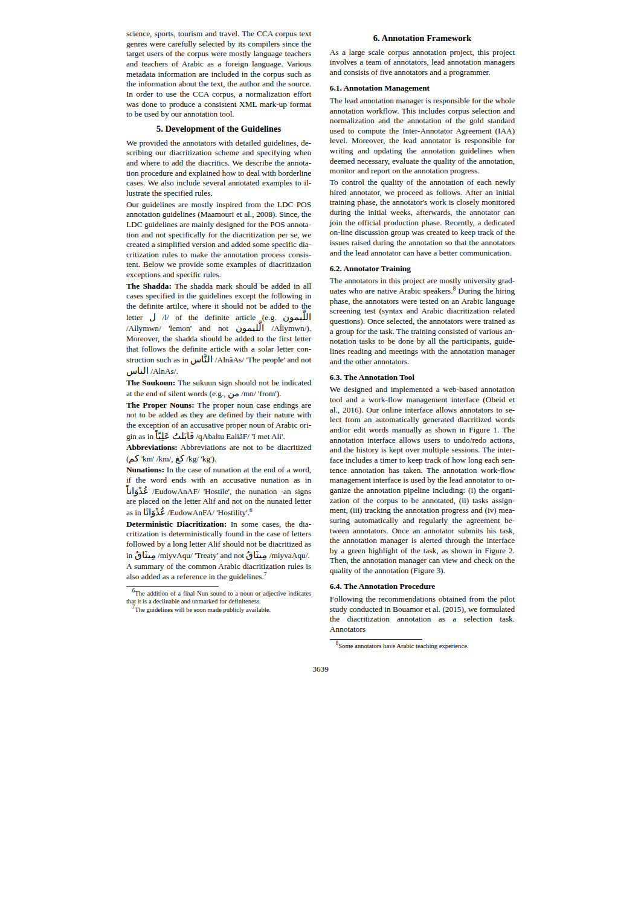science, sports, tourism and travel. The CCA corpus text genres were carefully selected by its compilers since the target users of the corpus were mostly language teachers and teachers of Arabic as a foreign language. Various metadata information are included in the corpus such as the information about the text, the author and the source. In order to use the CCA corpus, a normalization effort was done to produce a consistent XML mark-up format to be used by our annotation tool.
5. Development of the Guidelines
We provided the annotators with detailed guidelines, describing our diacritization scheme and specifying when and where to add the diacritics. We describe the annotation procedure and explained how to deal with borderline cases. We also include several annotated examples to illustrate the specified rules.
Our guidelines are mostly inspired from the LDC POS annotation guidelines (Maamouri et al., 2008). Since, the LDC guidelines are mainly designed for the POS annotation and not specifically for the diacritization per se, we created a simplified version and added some specific diacritization rules to make the annotation process consistent. Below we provide some examples of diacritization exceptions and specific rules.
The Shadda: The shadda mark should be added in all cases specified in the guidelines except the following in the definite artilce, where it should not be added to the letter ل /l/ of the definite article (e.g. اللَّيمون /Allymwn/ 'lemon' and not الَّليمون /Aĺlymwn/). Moreover, the shadda should be added to the first letter that follows the definite article with a solar letter construction such as in النَّاس /AlnãAs/ 'The people' and not الناس /AlnAs/.
The Soukoun: The sukuun sign should not be indicated at the end of silent words (e.g., من /mn/ 'from').
The Proper Nouns: The proper noun case endings are not to be added as they are defined by their nature with the exception of an accusative proper noun of Arabic origin as in قَابَلتُ عَلِيّاً /qAbaltu EaliãF/ 'I met Ali'.
Abbreviations: Abbreviations are not to be diacritized (كم 'km' /km/, كغ /kg/ 'kg').
Nunations: In the case of nunation at the end of a word, if the word ends with an accusative nunation as in عُدْوَاناً /EudowAnAF/ 'Hostile', the nunation -an signs are placed on the letter Alif and not on the nunated letter as in عُدْوَانًا /EudowAnFA/ 'Hostility'.6
Deterministic Diacritization: In some cases, the diacritization is deterministically found in the case of letters followed by a long letter Alif should not be diacritized as in مِيثَاقُ /miyvAqu/ 'Treaty' and not مِيثَاقُ /miyvaAqu/.
A summary of the common Arabic diacritization rules is also added as a reference in the guidelines.7
6The addition of a final Nun sound to a noun or adjective indicates that it is a declinable and unmarked for definiteness.
7The guidelines will be soon made publicly available.
6. Annotation Framework
As a large scale corpus annotation project, this project involves a team of annotators, lead annotation managers and consists of five annotators and a programmer.
6.1. Annotation Management
The lead annotation manager is responsible for the whole annotation workflow. This includes corpus selection and normalization and the annotation of the gold standard used to compute the Inter-Annotator Agreement (IAA) level. Moreover, the lead annotator is responsible for writing and updating the annotation guidelines when deemed necessary, evaluate the quality of the annotation, monitor and report on the annotation progress.
To control the quality of the annotation of each newly hired annotator, we proceed as follows. After an initial training phase, the annotator's work is closely monitored during the initial weeks, afterwards, the annotator can join the official production phase. Recently, a dedicated on-line discussion group was created to keep track of the issues raised during the annotation so that the annotators and the lead annotator can have a better communication.
6.2. Annotator Training
The annotators in this project are mostly university graduates who are native Arabic speakers.8 During the hiring phase, the annotators were tested on an Arabic language screening test (syntax and Arabic diacritization related questions). Once selected, the annotators were trained as a group for the task. The training consisted of various annotation tasks to be done by all the participants, guidelines reading and meetings with the annotation manager and the other annotators.
6.3. The Annotation Tool
We designed and implemented a web-based annotation tool and a work-flow management interface (Obeid et al., 2016). Our online interface allows annotators to select from an automatically generated diacritized words and/or edit words manually as shown in Figure 1. The annotation interface allows users to undo/redo actions, and the history is kept over multiple sessions. The interface includes a timer to keep track of how long each sentence annotation has taken. The annotation work-flow management interface is used by the lead annotator to organize the annotation pipeline including: (i) the organization of the corpus to be annotated, (ii) tasks assignment, (iii) tracking the annotation progress and (iv) measuring automatically and regularly the agreement between annotators. Once an annotator submits his task, the annotation manager is alerted through the interface by a green highlight of the task, as shown in Figure 2. Then, the annotation manager can view and check on the quality of the annotation (Figure 3).
6.4. The Annotation Procedure
Following the recommendations obtained from the pilot study conducted in Bouamor et al. (2015), we formulated the diacritization annotation as a selection task. Annotators
8Some annotators have Arabic teaching experience.
3639